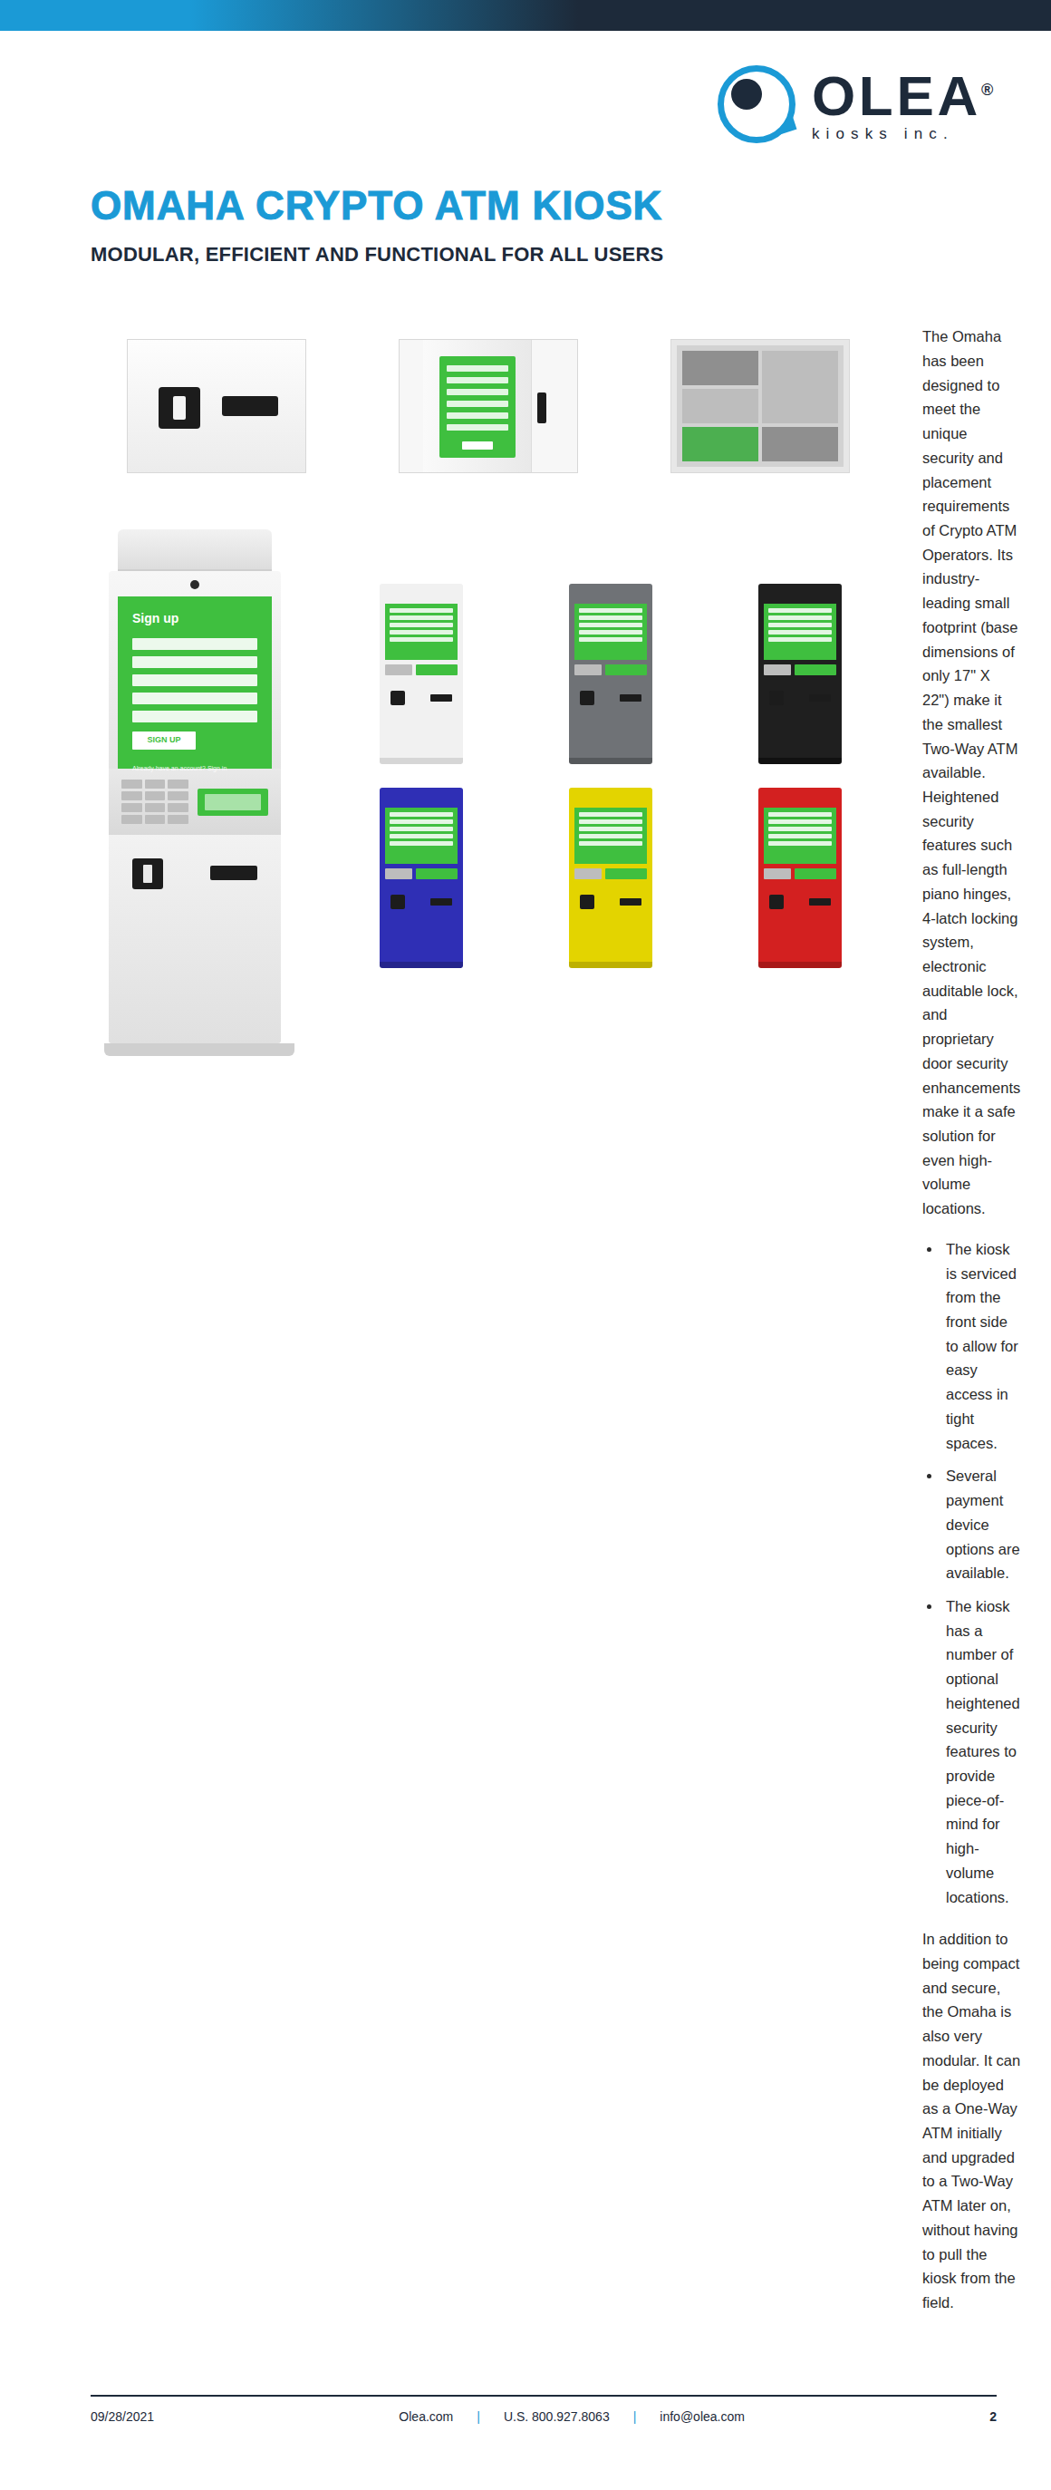OLEA®
kiosks inc.
Omaha Crypto ATM Kiosk
Modular, Efficient and Functional for All Users
Sign up
SIGN UP
Already have an account? Sign in
The Omaha has been designed to meet the unique security and placement requirements of Crypto ATM Operators. Its industry-leading small footprint (base dimensions of only 17" X 22") make it the smallest Two-Way ATM available. Height­ened security features such as full-length piano hinges, 4-latch locking system, electronic auditable lock, and proprietary door security enhancements make it a safe solution for even high-volume locations.
The kiosk is serviced from the front side to allow for easy access in tight spaces.
Several payment device options are available.
The kiosk has a number of optional heightened security features to provide piece-of-mind for high-volume locations.
In addition to being compact and secure, the Omaha is also very modular. It can be deployed as a One-Way ATM initially and upgraded to a Two-Way ATM later on, without having to pull the kiosk from the field.
09/28/2021
Olea.com | U.S. 800.927.8063 | info@olea.com
2